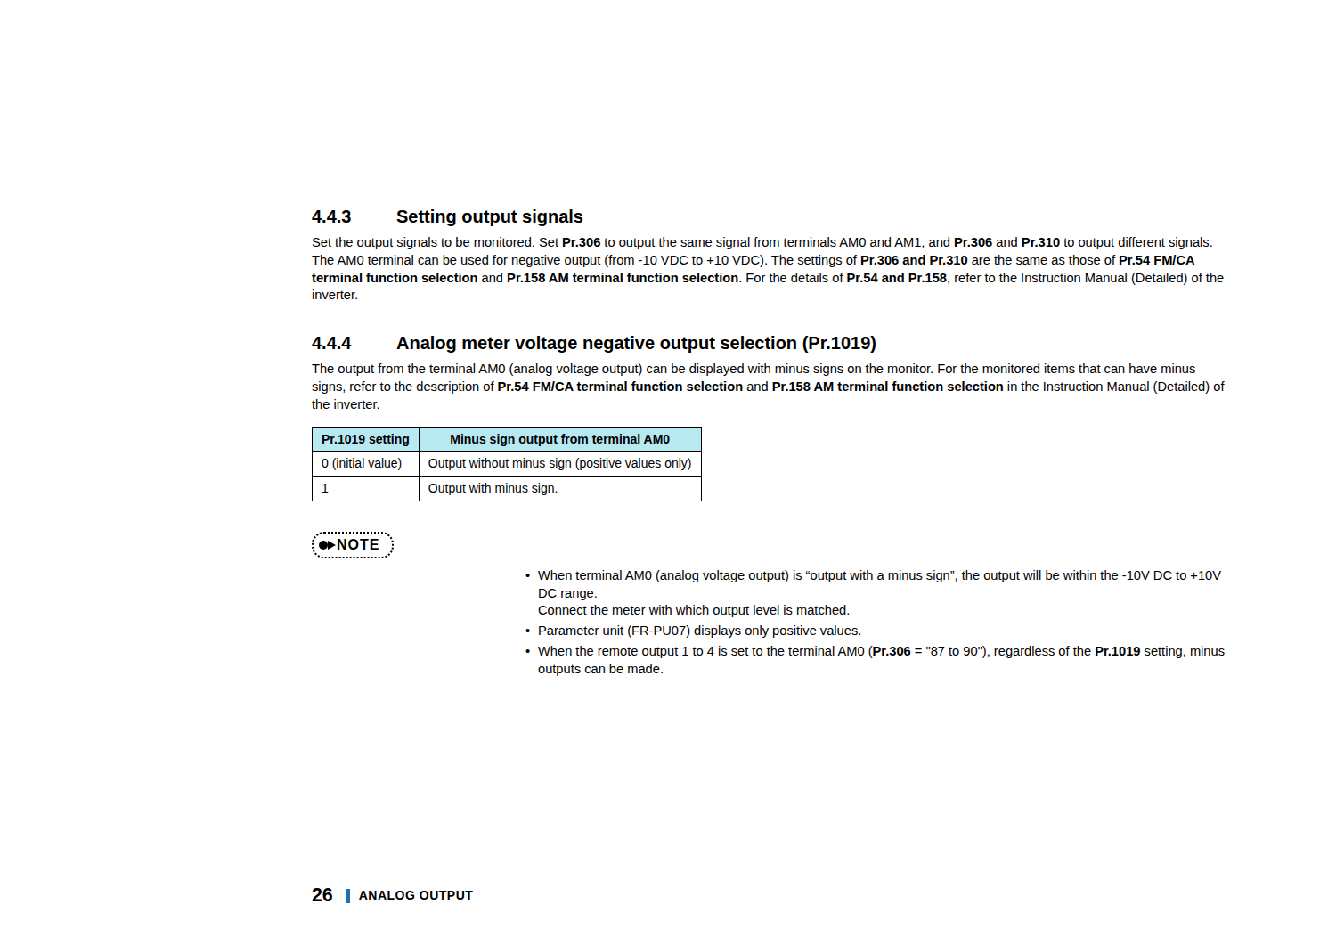4.4.3 Setting output signals
Set the output signals to be monitored. Set Pr.306 to output the same signal from terminals AM0 and AM1, and Pr.306 and Pr.310 to output different signals. The AM0 terminal can be used for negative output (from -10 VDC to +10 VDC). The settings of Pr.306 and Pr.310 are the same as those of Pr.54 FM/CA terminal function selection and Pr.158 AM terminal function selection. For the details of Pr.54 and Pr.158, refer to the Instruction Manual (Detailed) of the inverter.
4.4.4 Analog meter voltage negative output selection (Pr.1019)
The output from the terminal AM0 (analog voltage output) can be displayed with minus signs on the monitor. For the monitored items that can have minus signs, refer to the description of Pr.54 FM/CA terminal function selection and Pr.158 AM terminal function selection in the Instruction Manual (Detailed) of the inverter.
| Pr.1019 setting | Minus sign output from terminal AM0 |
| --- | --- |
| 0 (initial value) | Output without minus sign (positive values only) |
| 1 | Output with minus sign. |
NOTE
When terminal AM0 (analog voltage output) is “output with a minus sign”, the output will be within the -10V DC to +10V DC range.
Connect the meter with which output level is matched.
Parameter unit (FR-PU07) displays only positive values.
When the remote output 1 to 4 is set to the terminal AM0 (Pr.306 = "87 to 90"), regardless of the Pr.1019 setting, minus outputs can be made.
26 ANALOG OUTPUT